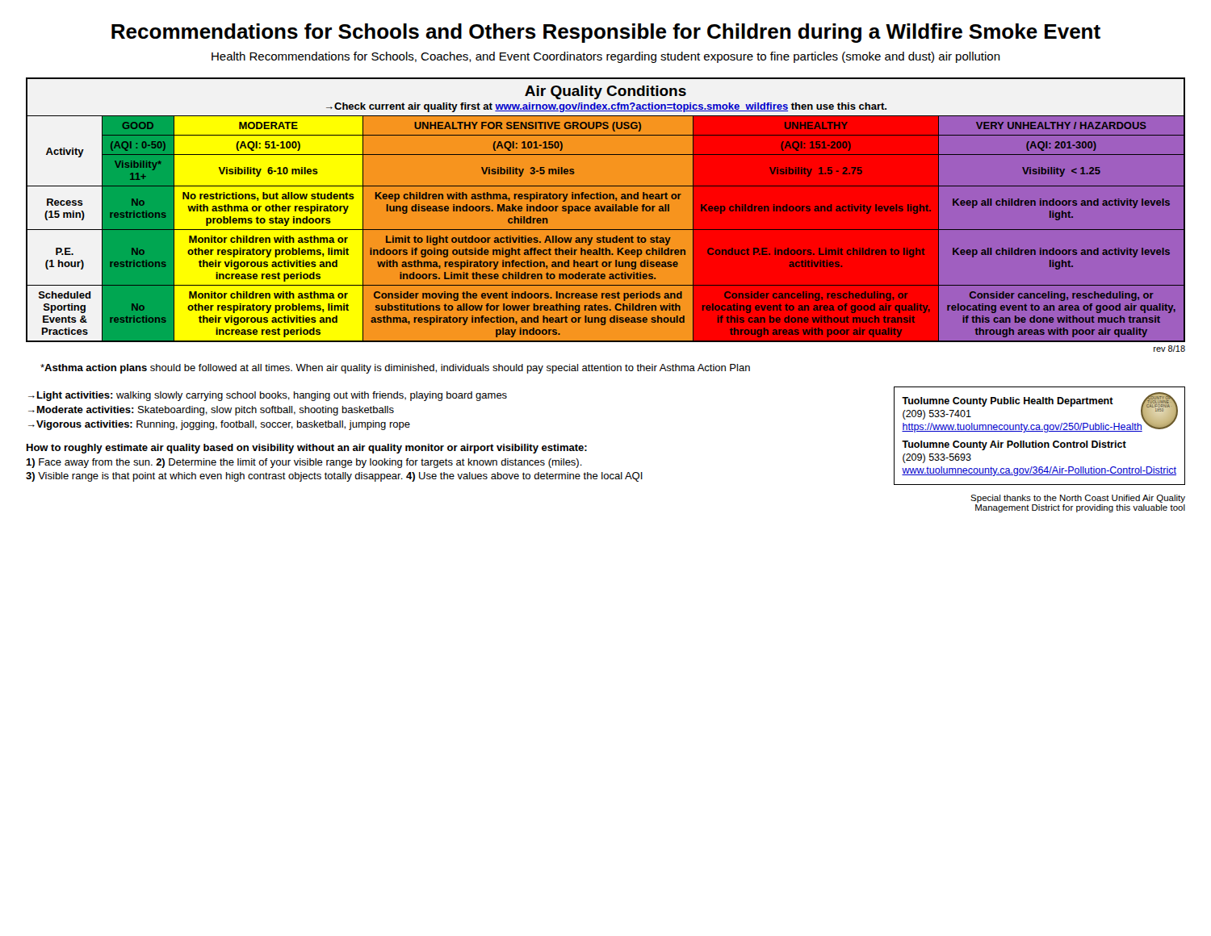Recommendations for Schools and Others Responsible for Children during a Wildfire Smoke Event
Health Recommendations for Schools, Coaches, and Event Coordinators regarding student exposure to fine particles (smoke and dust) air pollution
| Air Quality Conditions →Check current air quality first at www.airnow.gov/index.cfm?action=topics.smoke_wildfires then use this chart. |
| Activity | GOOD | MODERATE | UNHEALTHY FOR SENSITIVE GROUPS (USG) | UNHEALTHY | VERY UNHEALTHY / HAZARDOUS |
| (AQI : 0-50) | (AQI: 51-100) | (AQI: 101-150) | (AQI: 151-200) | (AQI: 201-300) |
| Visibility* 11+ | Visibility 6-10 miles | Visibility 3-5 miles | Visibility 1.5 - 2.75 | Visibility < 1.25 |
| Recess (15 min) | No restrictions | No restrictions, but allow students with asthma or other respiratory problems to stay indoors | Keep children with asthma, respiratory infection, and heart or lung disease indoors. Make indoor space available for all children | Keep children indoors and activity levels light. | Keep all children indoors and activity levels light. |
| P.E. (1 hour) | No restrictions | Monitor children with asthma or other respiratory problems, limit their vigorous activities and increase rest periods | Limit to light outdoor activities. Allow any student to stay indoors if going outside might affect their health. Keep children with asthma, respiratory infection, and heart or lung disease indoors. Limit these children to moderate activities. | Conduct P.E. indoors. Limit children to light actitivities. | Keep all children indoors and activity levels light. |
| Scheduled Sporting Events & Practices | No restrictions | Monitor children with asthma or other respiratory problems, limit their vigorous activities and increase rest periods | Consider moving the event indoors. Increase rest periods and substitutions to allow for lower breathing rates. Children with asthma, respiratory infection, and heart or lung disease should play indoors. | Consider canceling, rescheduling, or relocating event to an area of good air quality, if this can be done without much transit through areas with poor air quality | Consider canceling, rescheduling, or relocating event to an area of good air quality, if this can be done without much transit through areas with poor air quality |
rev 8/18
*Asthma action plans should be followed at all times. When air quality is diminished, individuals should pay special attention to their Asthma Action Plan
→Light activities: walking slowly carrying school books, hanging out with friends, playing board games
→Moderate activities: Skateboarding, slow pitch softball, shooting basketballs
→Vigorous activities: Running, jogging, football, soccer, basketball, jumping rope
How to roughly estimate air quality based on visibility without an air quality monitor or airport visibility estimate:
1) Face away from the sun. 2) Determine the limit of your visible range by looking for targets at known distances (miles).
3) Visible range is that point at which even high contrast objects totally disappear. 4) Use the values above to determine the local AQI
COUNTY OF TUOLUMNE · CALIFORNIA · 1850
Tuolumne County Public Health Department
(209) 533-7401
https://www.tuolumnecounty.ca.gov/250/Public-Health
Tuolumne County Air Pollution Control District
(209) 533-5693
www.tuolumnecounty.ca.gov/364/Air-Pollution-Control-District
Special thanks to the North Coast Unified Air Quality
Management District for providing this valuable tool